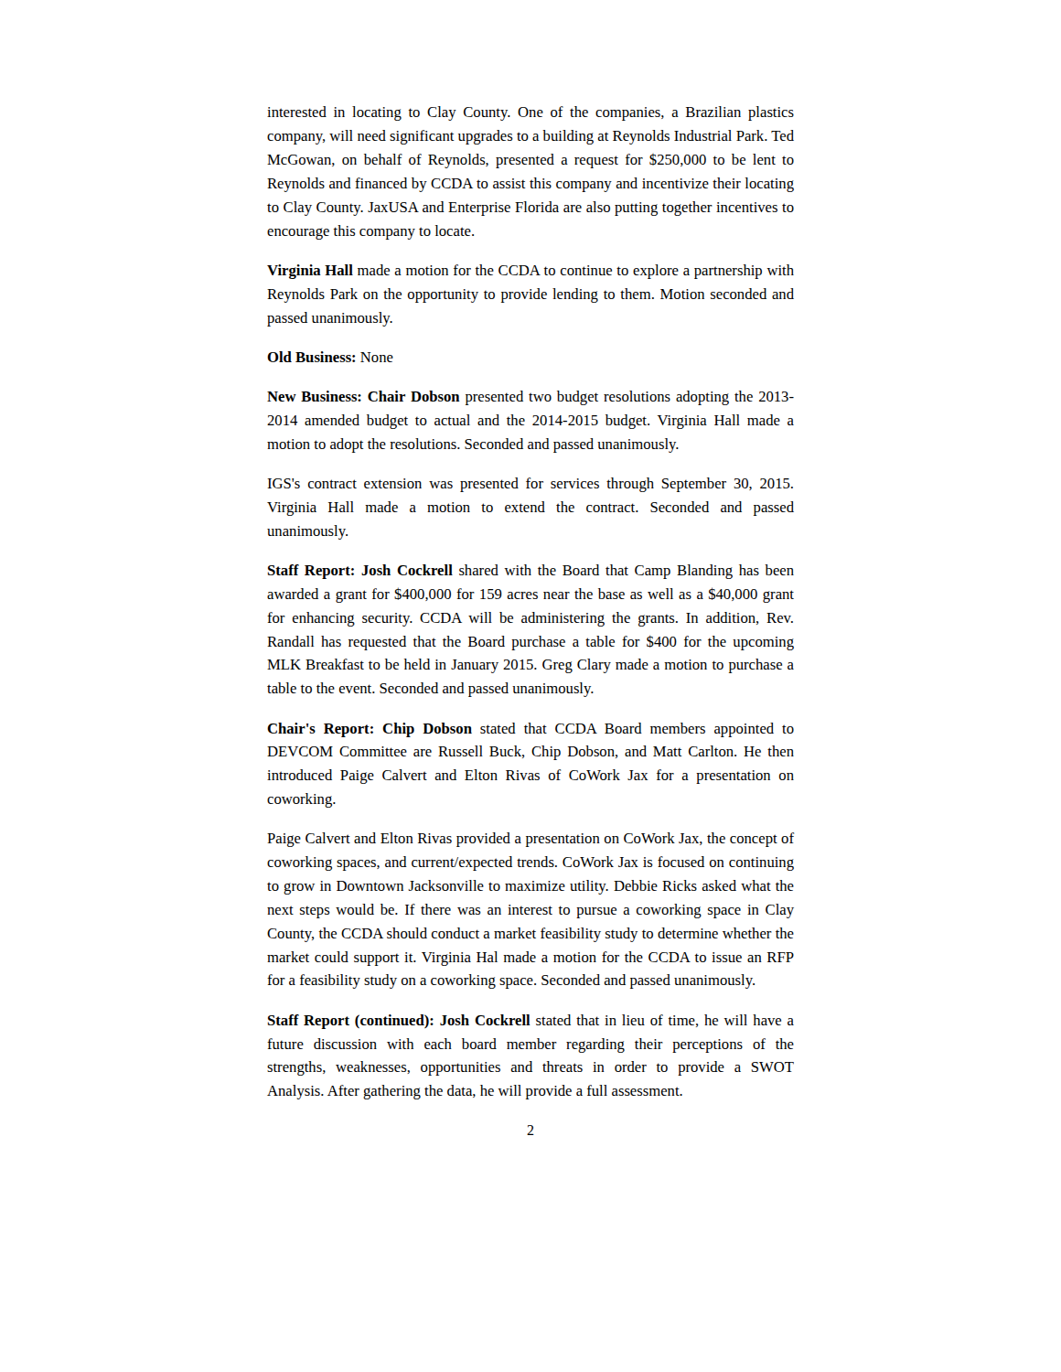interested in locating to Clay County. One of the companies, a Brazilian plastics company, will need significant upgrades to a building at Reynolds Industrial Park. Ted McGowan, on behalf of Reynolds, presented a request for $250,000 to be lent to Reynolds and financed by CCDA to assist this company and incentivize their locating to Clay County. JaxUSA and Enterprise Florida are also putting together incentives to encourage this company to locate.
Virginia Hall made a motion for the CCDA to continue to explore a partnership with Reynolds Park on the opportunity to provide lending to them. Motion seconded and passed unanimously.
Old Business: None
New Business: Chair Dobson presented two budget resolutions adopting the 2013-2014 amended budget to actual and the 2014-2015 budget. Virginia Hall made a motion to adopt the resolutions. Seconded and passed unanimously.
IGS's contract extension was presented for services through September 30, 2015. Virginia Hall made a motion to extend the contract. Seconded and passed unanimously.
Staff Report: Josh Cockrell shared with the Board that Camp Blanding has been awarded a grant for $400,000 for 159 acres near the base as well as a $40,000 grant for enhancing security. CCDA will be administering the grants. In addition, Rev. Randall has requested that the Board purchase a table for $400 for the upcoming MLK Breakfast to be held in January 2015. Greg Clary made a motion to purchase a table to the event. Seconded and passed unanimously.
Chair's Report: Chip Dobson stated that CCDA Board members appointed to DEVCOM Committee are Russell Buck, Chip Dobson, and Matt Carlton. He then introduced Paige Calvert and Elton Rivas of CoWork Jax for a presentation on coworking.
Paige Calvert and Elton Rivas provided a presentation on CoWork Jax, the concept of coworking spaces, and current/expected trends. CoWork Jax is focused on continuing to grow in Downtown Jacksonville to maximize utility. Debbie Ricks asked what the next steps would be. If there was an interest to pursue a coworking space in Clay County, the CCDA should conduct a market feasibility study to determine whether the market could support it. Virginia Hal made a motion for the CCDA to issue an RFP for a feasibility study on a coworking space. Seconded and passed unanimously.
Staff Report (continued): Josh Cockrell stated that in lieu of time, he will have a future discussion with each board member regarding their perceptions of the strengths, weaknesses, opportunities and threats in order to provide a SWOT Analysis. After gathering the data, he will provide a full assessment.
2